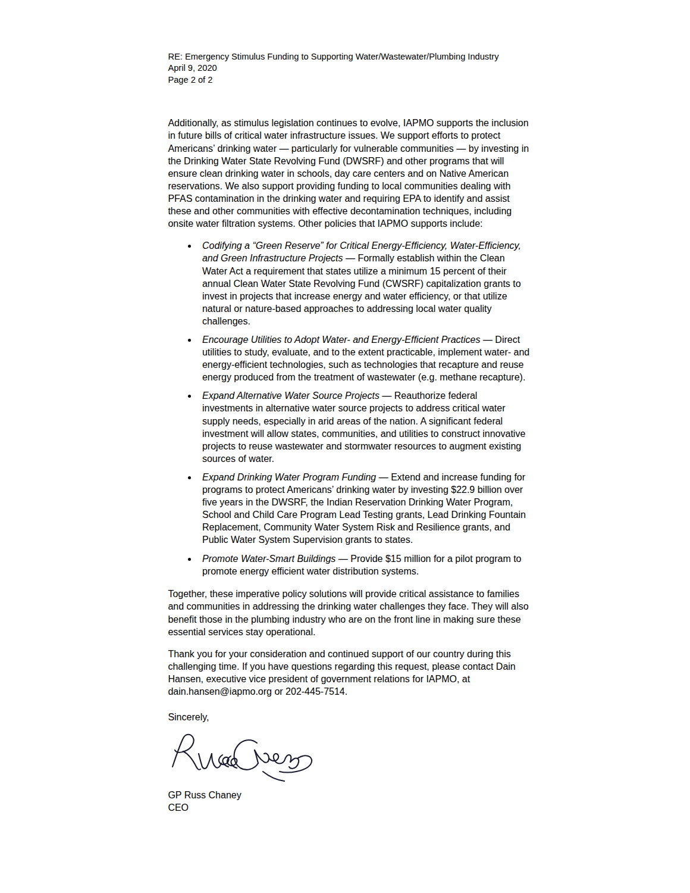RE: Emergency Stimulus Funding to Supporting Water/Wastewater/Plumbing Industry
April 9, 2020
Page 2 of 2
Additionally, as stimulus legislation continues to evolve, IAPMO supports the inclusion in future bills of critical water infrastructure issues. We support efforts to protect Americans’ drinking water — particularly for vulnerable communities — by investing in the Drinking Water State Revolving Fund (DWSRF) and other programs that will ensure clean drinking water in schools, day care centers and on Native American reservations. We also support providing funding to local communities dealing with PFAS contamination in the drinking water and requiring EPA to identify and assist these and other communities with effective decontamination techniques, including onsite water filtration systems. Other policies that IAPMO supports include:
Codifying a “Green Reserve” for Critical Energy-Efficiency, Water-Efficiency, and Green Infrastructure Projects — Formally establish within the Clean Water Act a requirement that states utilize a minimum 15 percent of their annual Clean Water State Revolving Fund (CWSRF) capitalization grants to invest in projects that increase energy and water efficiency, or that utilize natural or nature-based approaches to addressing local water quality challenges.
Encourage Utilities to Adopt Water- and Energy-Efficient Practices — Direct utilities to study, evaluate, and to the extent practicable, implement water- and energy-efficient technologies, such as technologies that recapture and reuse energy produced from the treatment of wastewater (e.g. methane recapture).
Expand Alternative Water Source Projects — Reauthorize federal investments in alternative water source projects to address critical water supply needs, especially in arid areas of the nation. A significant federal investment will allow states, communities, and utilities to construct innovative projects to reuse wastewater and stormwater resources to augment existing sources of water.
Expand Drinking Water Program Funding — Extend and increase funding for programs to protect Americans’ drinking water by investing $22.9 billion over five years in the DWSRF, the Indian Reservation Drinking Water Program, School and Child Care Program Lead Testing grants, Lead Drinking Fountain Replacement, Community Water System Risk and Resilience grants, and Public Water System Supervision grants to states.
Promote Water-Smart Buildings — Provide $15 million for a pilot program to promote energy efficient water distribution systems.
Together, these imperative policy solutions will provide critical assistance to families and communities in addressing the drinking water challenges they face. They will also benefit those in the plumbing industry who are on the front line in making sure these essential services stay operational.
Thank you for your consideration and continued support of our country during this challenging time. If you have questions regarding this request, please contact Dain Hansen, executive vice president of government relations for IAPMO, at dain.hansen@iapmo.org or 202-445-7514.
Sincerely,
GP Russ Chaney
CEO